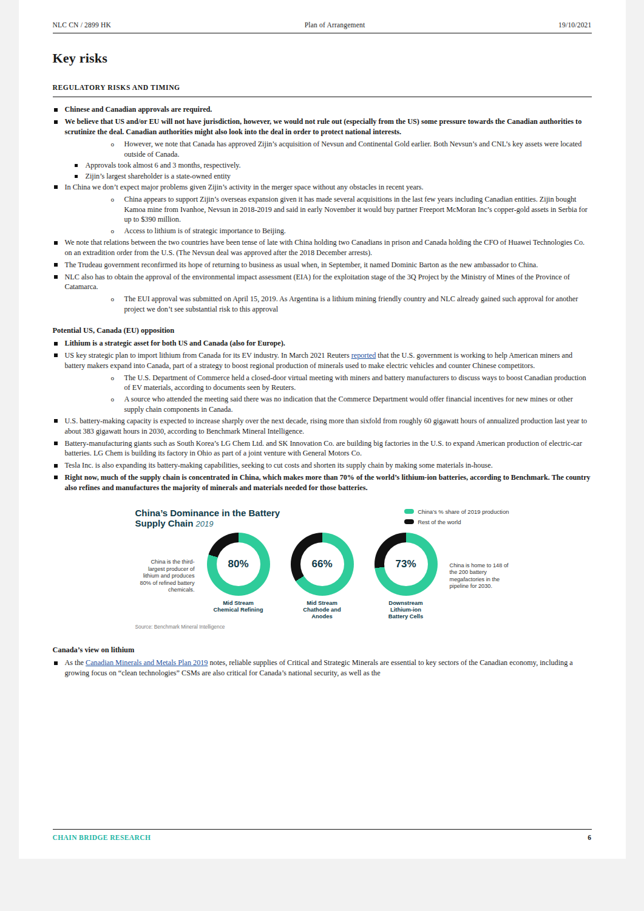NLC CN / 2899 HK
Plan of Arrangement
19/10/2021
Key risks
Regulatory risks and timing
Chinese and Canadian approvals are required.
We believe that US and/or EU will not have jurisdiction, however, we would not rule out (especially from the US) some pressure towards the Canadian authorities to scrutinize the deal. Canadian authorities might also look into the deal in order to protect national interests.
However, we note that Canada has approved Zijin’s acquisition of Nevsun and Continental Gold earlier. Both Nevsun’s and CNL’s key assets were located outside of Canada.
Approvals took almost 6 and 3 months, respectively.
Zijin’s largest shareholder is a state-owned entity
In China we don’t expect major problems given Zijin’s activity in the merger space without any obstacles in recent years.
China appears to support Zijin’s overseas expansion given it has made several acquisitions in the last few years including Canadian entities. Zijin bought Kamoa mine from Ivanhoe, Nevsun in 2018-2019 and said in early November it would buy partner Freeport McMoran Inc’s copper-gold assets in Serbia for up to $390 million.
Access to lithium is of strategic importance to Beijing.
We note that relations between the two countries have been tense of late with China holding two Canadians in prison and Canada holding the CFO of Huawei Technologies Co. on an extradition order from the U.S. (The Nevsun deal was approved after the 2018 December arrests).
The Trudeau government reconfirmed its hope of returning to business as usual when, in September, it named Dominic Barton as the new ambassador to China.
NLC also has to obtain the approval of the environmental impact assessment (EIA) for the exploitation stage of the 3Q Project by the Ministry of Mines of the Province of Catamarca.
The EUI approval was submitted on April 15, 2019. As Argentina is a lithium mining friendly country and NLC already gained such approval for another project we don’t see substantial risk to this approval
Potential US, Canada (EU) opposition
Lithium is a strategic asset for both US and Canada (also for Europe).
US key strategic plan to import lithium from Canada for its EV industry. In March 2021 Reuters reported that the U.S. government is working to help American miners and battery makers expand into Canada, part of a strategy to boost regional production of minerals used to make electric vehicles and counter Chinese competitors.
The U.S. Department of Commerce held a closed-door virtual meeting with miners and battery manufacturers to discuss ways to boost Canadian production of EV materials, according to documents seen by Reuters.
A source who attended the meeting said there was no indication that the Commerce Department would offer financial incentives for new mines or other supply chain components in Canada.
U.S. battery-making capacity is expected to increase sharply over the next decade, rising more than sixfold from roughly 60 gigawatt hours of annualized production last year to about 383 gigawatt hours in 2030, according to Benchmark Mineral Intelligence.
Battery-manufacturing giants such as South Korea’s LG Chem Ltd. and SK Innovation Co. are building big factories in the U.S. to expand American production of electric-car batteries. LG Chem is building its factory in Ohio as part of a joint venture with General Motors Co.
Tesla Inc. is also expanding its battery-making capabilities, seeking to cut costs and shorten its supply chain by making some materials in-house.
Right now, much of the supply chain is concentrated in China, which makes more than 70% of the world’s lithium-ion batteries, according to Benchmark. The country also refines and manufactures the majority of minerals and materials needed for those batteries.
China’s Dominance in the Battery
Supply Chain 2019
China’s % share of 2019 production
Rest of the world
China is the third-largest producer of lithium and produces 80% of refined battery chemicals.
80%
Mid Stream
Chemical Refining
66%
Mid Stream
Chathode and
Anodes
73%
Downstream
Lithium-ion
Battery Cells
China is home to 148 of the 200 battery megafactories in the pipeline for 2030.
Source: Benchmark Mineral Intelligence
Canada’s view on lithium
As the Canadian Minerals and Metals Plan 2019 notes, reliable supplies of Critical and Strategic Minerals are essential to key sectors of the Canadian economy, including a growing focus on “clean technologies” CSMs are also critical for Canada’s national security, as well as the
CHAIN BRIDGE RESEARCH
6